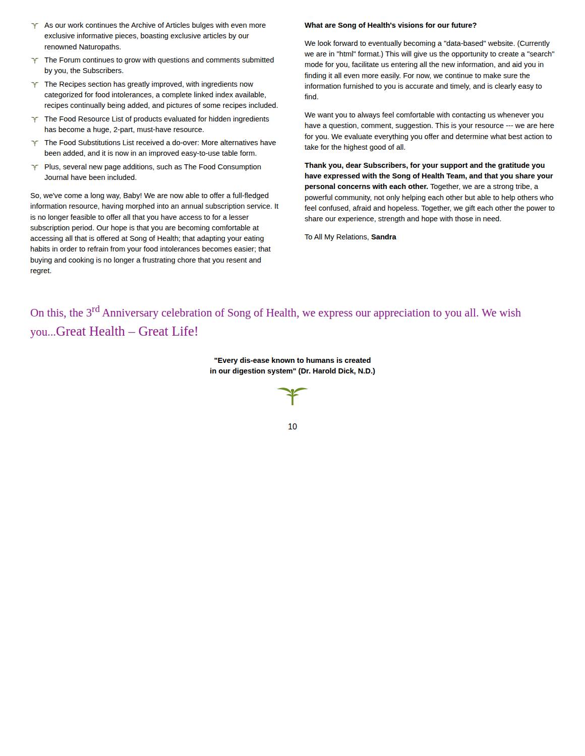As our work continues the Archive of Articles bulges with even more exclusive informative pieces, boasting exclusive articles by our renowned Naturopaths.
The Forum continues to grow with questions and comments submitted by you, the Subscribers.
The Recipes section has greatly improved, with ingredients now categorized for food intolerances, a complete linked index available, recipes continually being added, and pictures of some recipes included.
The Food Resource List of products evaluated for hidden ingredients has become a huge, 2-part, must-have resource.
The Food Substitutions List received a do-over: More alternatives have been added, and it is now in an improved easy-to-use table form.
Plus, several new page additions, such as The Food Consumption Journal have been included.
So, we've come a long way, Baby! We are now able to offer a full-fledged information resource, having morphed into an annual subscription service. It is no longer feasible to offer all that you have access to for a lesser subscription period. Our hope is that you are becoming comfortable at accessing all that is offered at Song of Health; that adapting your eating habits in order to refrain from your food intolerances becomes easier; that buying and cooking is no longer a frustrating chore that you resent and regret.
What are Song of Health's visions for our future?
We look forward to eventually becoming a "data-based" website. (Currently we are in "html" format.) This will give us the opportunity to create a "search" mode for you, facilitate us entering all the new information, and aid you in finding it all even more easily. For now, we continue to make sure the information furnished to you is accurate and timely, and is clearly easy to find.
We want you to always feel comfortable with contacting us whenever you have a question, comment, suggestion. This is your resource --- we are here for you. We evaluate everything you offer and determine what best action to take for the highest good of all.
Thank you, dear Subscribers, for your support and the gratitude you have expressed with the Song of Health Team, and that you share your personal concerns with each other. Together, we are a strong tribe, a powerful community, not only helping each other but able to help others who feel confused, afraid and hopeless. Together, we gift each other the power to share our experience, strength and hope with those in need.
To All My Relations, Sandra
On this, the 3rd Anniversary celebration of Song of Health, we express our appreciation to you all. We wish you...Great Health – Great Life!
"Every dis-ease known to humans is created
in our digestion system" (Dr. Harold Dick, N.D.)
10